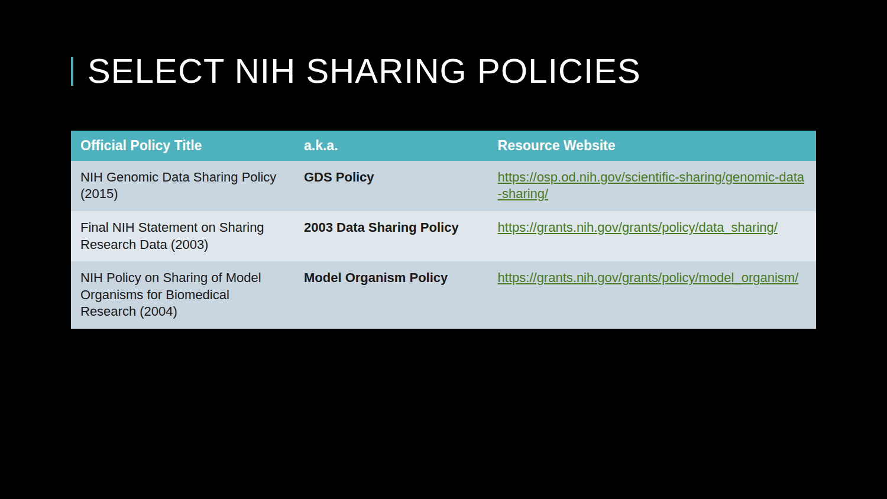Select NIH Sharing Policies
| Official Policy Title | a.k.a. | Resource Website |
| --- | --- | --- |
| NIH Genomic Data Sharing Policy (2015) | GDS Policy | https://osp.od.nih.gov/scientific-sharing/genomic-data-sharing/ |
| Final NIH Statement on Sharing Research Data (2003) | 2003 Data Sharing Policy | https://grants.nih.gov/grants/policy/data_sharing/ |
| NIH Policy on Sharing of Model Organisms for Biomedical Research (2004) | Model Organism Policy | https://grants.nih.gov/grants/policy/model_organism/ |